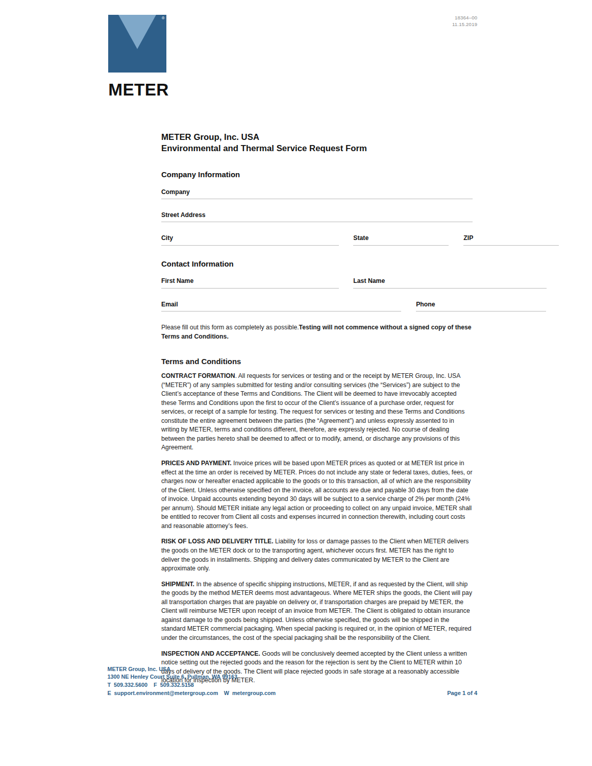18364–00
11.15.2019
METER
METER Group, Inc. USA
Environmental and Thermal Service Request Form
Company Information
Company
Street Address
City
State
ZIP
Contact Information
First Name
Last Name
Email
Phone
Please fill out this form as completely as possible.Testing will not commence without a signed copy of these Terms and Conditions.
Terms and Conditions
CONTRACT FORMATION. All requests for services or testing and or the receipt by METER Group, Inc. USA (“METER”) of any samples submitted for testing and/or consulting services (the “Services”) are subject to the Client’s acceptance of these Terms and Conditions. The Client will be deemed to have irrevocably accepted these Terms and Conditions upon the first to occur of the Client’s issuance of a purchase order, request for services, or receipt of a sample for testing. The request for services or testing and these Terms and Conditions constitute the entire agreement between the parties (the “Agreement”) and unless expressly assented to in writing by METER, terms and conditions different, therefore, are expressly rejected. No course of dealing between the parties hereto shall be deemed to affect or to modify, amend, or discharge any provisions of this Agreement.
PRICES AND PAYMENT. Invoice prices will be based upon METER prices as quoted or at METER list price in effect at the time an order is received by METER. Prices do not include any state or federal taxes, duties, fees, or charges now or hereafter enacted applicable to the goods or to this transaction, all of which are the responsibility of the Client. Unless otherwise specified on the invoice, all accounts are due and payable 30 days from the date of invoice. Unpaid accounts extending beyond 30 days will be subject to a service charge of 2% per month (24% per annum). Should METER initiate any legal action or proceeding to collect on any unpaid invoice, METER shall be entitled to recover from Client all costs and expenses incurred in connection therewith, including court costs and reasonable attorney’s fees.
RISK OF LOSS AND DELIVERY TITLE. Liability for loss or damage passes to the Client when METER delivers the goods on the METER dock or to the transporting agent, whichever occurs first. METER has the right to deliver the goods in installments. Shipping and delivery dates communicated by METER to the Client are approximate only.
SHIPMENT. In the absence of specific shipping instructions, METER, if and as requested by the Client, will ship the goods by the method METER deems most advantageous. Where METER ships the goods, the Client will pay all transportation charges that are payable on delivery or, if transportation charges are prepaid by METER, the Client will reimburse METER upon receipt of an invoice from METER. The Client is obligated to obtain insurance against damage to the goods being shipped. Unless otherwise specified, the goods will be shipped in the standard METER commercial packaging. When special packing is required or, in the opinion of METER, required under the circumstances, the cost of the special packaging shall be the responsibility of the Client.
INSPECTION AND ACCEPTANCE. Goods will be conclusively deemed accepted by the Client unless a written notice setting out the rejected goods and the reason for the rejection is sent by the Client to METER within 10 days of delivery of the goods. The Client will place rejected goods in safe storage at a reasonably accessible location for inspection by METER.
METER Group, Inc. USA
1300 NE Henley Court Suite 6, Pullman, WA 99163
T 509.332.5600 F 509.332.5158
E support.environment@metergroup.com W metergroup.com Page 1 of 4